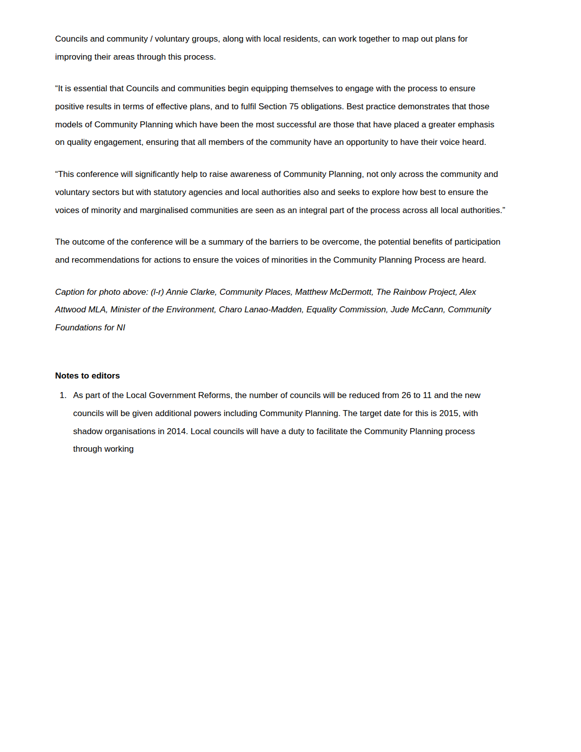Councils and community / voluntary groups, along with local residents, can work together to map out plans for improving their areas through this process.
“It is essential that Councils and communities begin equipping themselves to engage with the process to ensure positive results in terms of effective plans, and to fulfil Section 75 obligations. Best practice demonstrates that those models of Community Planning which have been the most successful are those that have placed a greater emphasis on quality engagement, ensuring that all members of the community have an opportunity to have their voice heard.
“This conference will significantly help to raise awareness of Community Planning, not only across the community and voluntary sectors but with statutory agencies and local authorities also and seeks to explore how best to ensure the voices of minority and marginalised communities are seen as an integral part of the process across all local authorities.”
The outcome of the conference will be a summary of the barriers to be overcome, the potential benefits of participation and recommendations for actions to ensure the voices of minorities in the Community Planning Process are heard.
Caption for photo above: (l-r) Annie Clarke, Community Places, Matthew McDermott, The Rainbow Project, Alex Attwood MLA, Minister of the Environment, Charo Lanao-Madden, Equality Commission, Jude McCann, Community Foundations for NI
Notes to editors
As part of the Local Government Reforms, the number of councils will be reduced from 26 to 11 and the new councils will be given additional powers including Community Planning. The target date for this is 2015, with shadow organisations in 2014. Local councils will have a duty to facilitate the Community Planning process through working